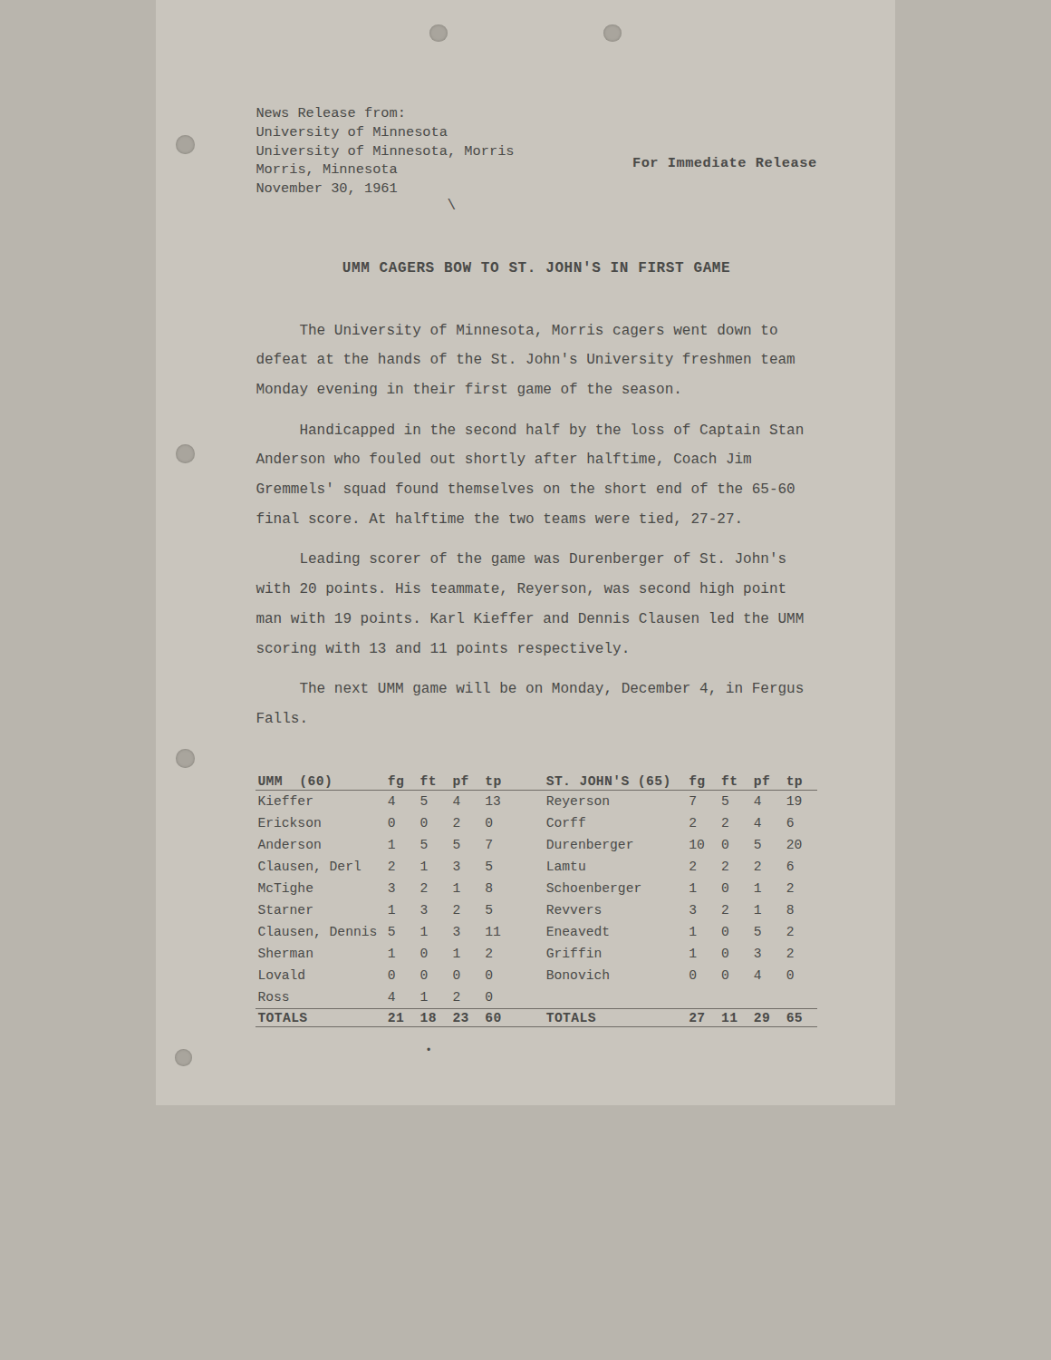News Release from: University of Minnesota University of Minnesota, Morris Morris, Minnesota November 30, 1961
For Immediate Release
\
UMM CAGERS BOW TO ST. JOHN'S IN FIRST GAME
The University of Minnesota, Morris cagers went down to defeat at the hands of the St. John's University freshmen team Monday evening in their first game of the season.
Handicapped in the second half by the loss of Captain Stan Anderson who fouled out shortly after halftime, Coach Jim Gremmels' squad found themselves on the short end of the 65-60 final score. At halftime the two teams were tied, 27-27.
Leading scorer of the game was Durenberger of St. John's with 20 points. His teammate, Reyerson, was second high point man with 19 points. Karl Kieffer and Dennis Clausen led the UMM scoring with 13 and 11 points respectively.
The next UMM game will be on Monday, December 4, in Fergus Falls.
| UMM (60) | fg | ft | pf | tp | ST. JOHN'S (65) | fg | ft | pf | tp |
| --- | --- | --- | --- | --- | --- | --- | --- | --- | --- |
| Kieffer | 4 | 5 | 4 | 13 | Reyerson | 7 | 5 | 4 | 19 |
| Erickson | 0 | 0 | 2 | 0 | Corff | 2 | 2 | 4 | 6 |
| Anderson | 1 | 5 | 5 | 7 | Durenberger | 10 | 0 | 5 | 20 |
| Clausen, Derl | 2 | 1 | 3 | 5 | Lamtu | 2 | 2 | 2 | 6 |
| McTighe | 3 | 2 | 1 | 8 | Schoenberger | 1 | 0 | 1 | 2 |
| Starner | 1 | 3 | 2 | 5 | Revvers | 3 | 2 | 1 | 8 |
| Clausen, Dennis | 5 | 1 | 3 | 11 | Eneavedt | 1 | 0 | 5 | 2 |
| Sherman | 1 | 0 | 1 | 2 | Griffin | 1 | 0 | 3 | 2 |
| Lovald | 0 | 0 | 0 | 0 | Bonovich | 0 | 0 | 4 | 0 |
| Ross | 4 | 1 | 2 | 0 | | | | | |
| TOTALS | 21 | 18 | 23 | 60 | TOTALS | 27 | 11 | 29 | 65 |
•